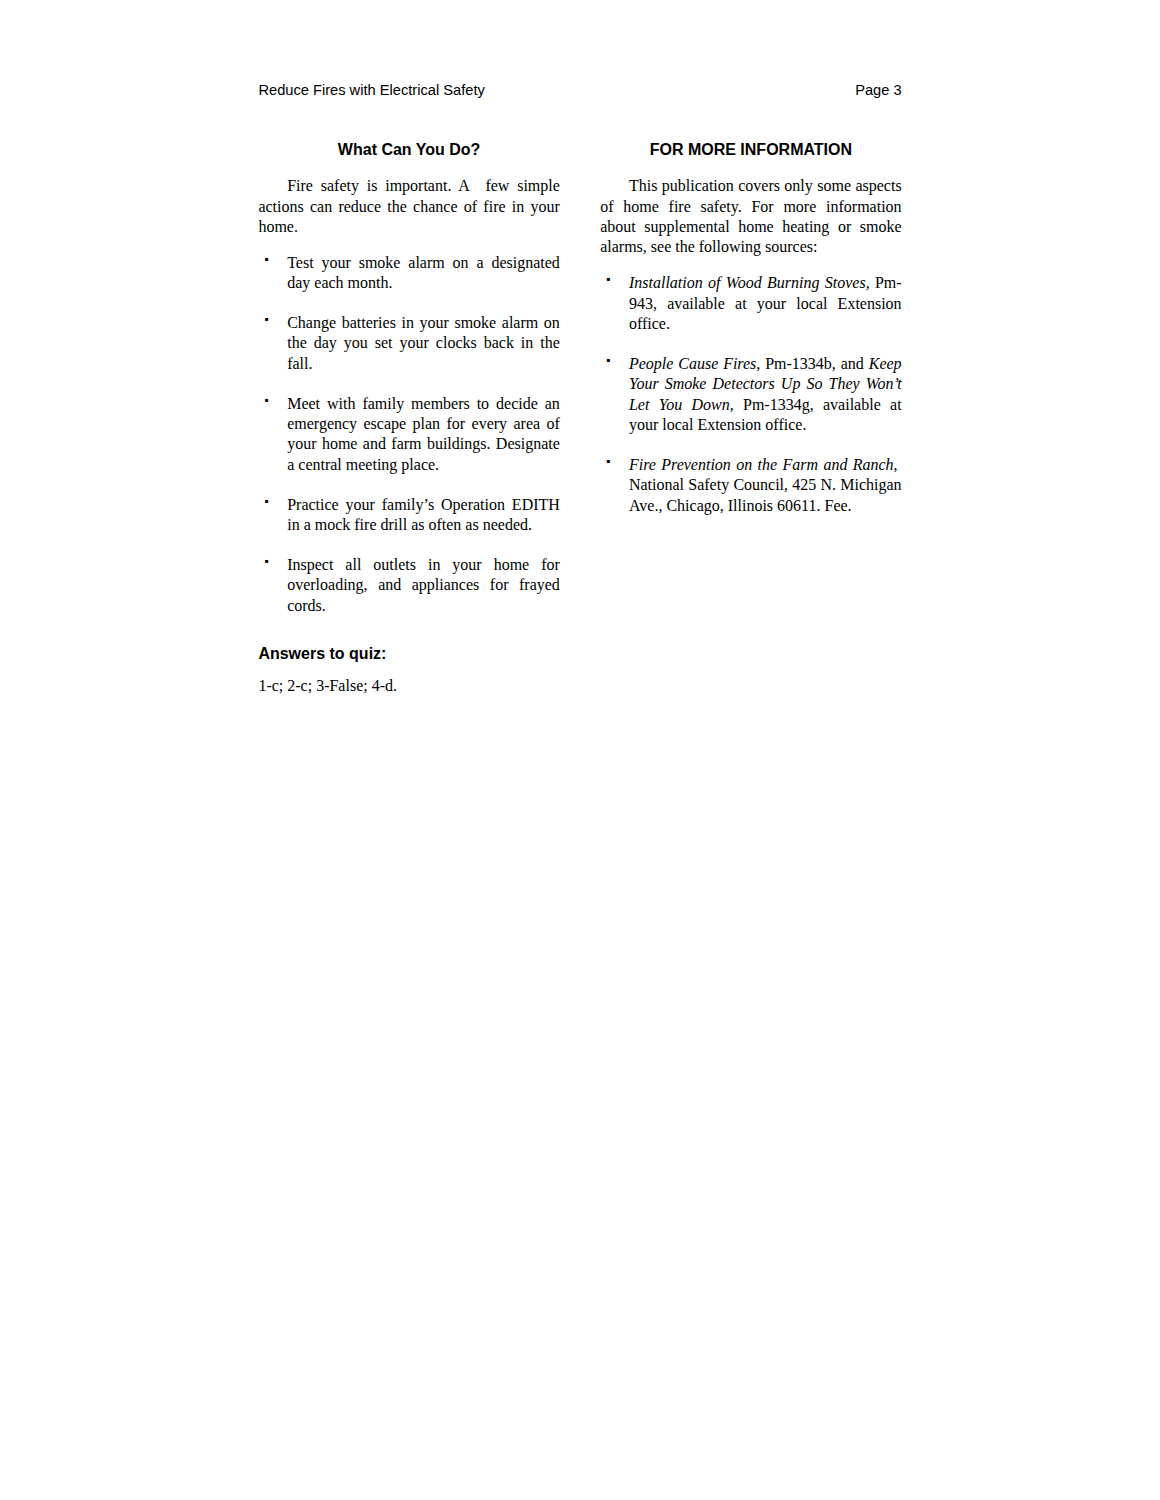Reduce Fires with Electrical Safety Page 3
What Can You Do?
Fire safety is important. A few simple actions can reduce the chance of fire in your home.
Test your smoke alarm on a designated day each month.
Change batteries in your smoke alarm on the day you set your clocks back in the fall.
Meet with family members to decide an emergency escape plan for every area of your home and farm buildings. Designate a central meeting place.
Practice your family’s Operation EDITH in a mock fire drill as often as needed.
Inspect all outlets in your home for overloading, and appliances for frayed cords.
Answers to quiz:
1-c; 2-c; 3-False; 4-d.
FOR MORE INFORMATION
This publication covers only some aspects of home fire safety. For more information about supplemental home heating or smoke alarms, see the following sources:
Installation of Wood Burning Stoves, Pm-943, available at your local Extension office.
People Cause Fires, Pm-1334b, and Keep Your Smoke Detectors Up So They Won’t Let You Down, Pm-1334g, available at your local Extension office.
Fire Prevention on the Farm and Ranch, National Safety Council, 425 N. Michigan Ave., Chicago, Illinois 60611. Fee.